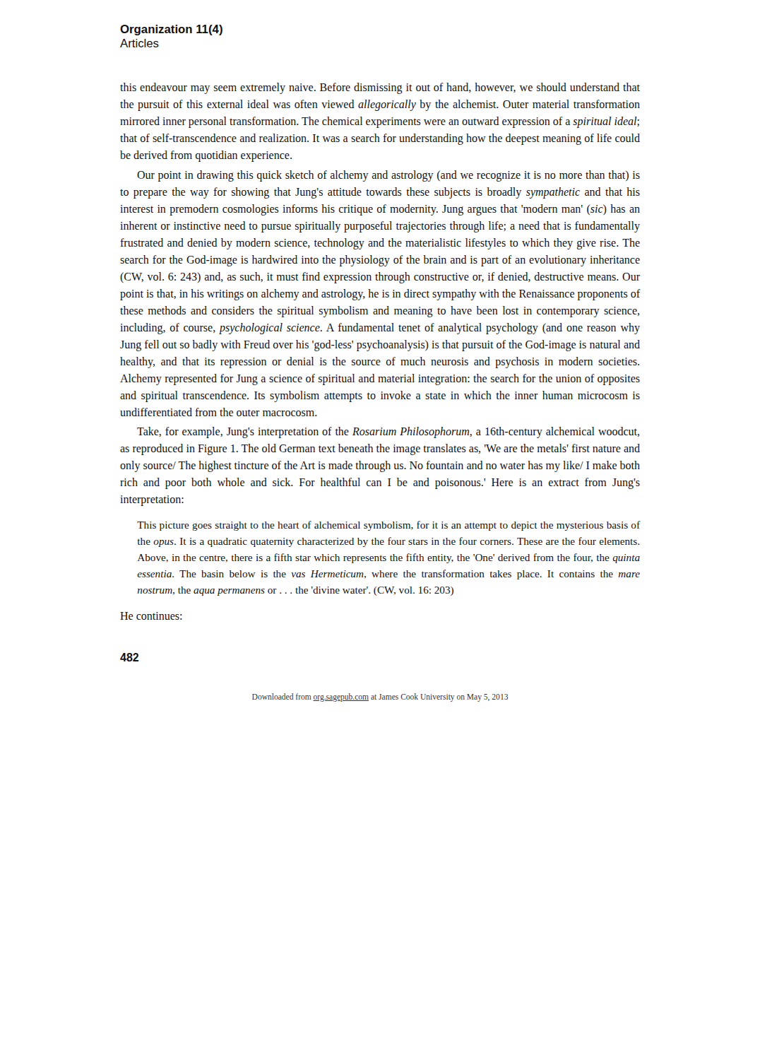Organization 11(4)
Articles
this endeavour may seem extremely naive. Before dismissing it out of hand, however, we should understand that the pursuit of this external ideal was often viewed allegorically by the alchemist. Outer material transformation mirrored inner personal transformation. The chemical experiments were an outward expression of a spiritual ideal; that of self-transcendence and realization. It was a search for understanding how the deepest meaning of life could be derived from quotidian experience.
Our point in drawing this quick sketch of alchemy and astrology (and we recognize it is no more than that) is to prepare the way for showing that Jung's attitude towards these subjects is broadly sympathetic and that his interest in premodern cosmologies informs his critique of modernity. Jung argues that 'modern man' (sic) has an inherent or instinctive need to pursue spiritually purposeful trajectories through life; a need that is fundamentally frustrated and denied by modern science, technology and the materialistic lifestyles to which they give rise. The search for the God-image is hardwired into the physiology of the brain and is part of an evolutionary inheritance (CW, vol. 6: 243) and, as such, it must find expression through constructive or, if denied, destructive means. Our point is that, in his writings on alchemy and astrology, he is in direct sympathy with the Renaissance proponents of these methods and considers the spiritual symbolism and meaning to have been lost in contemporary science, including, of course, psychological science. A fundamental tenet of analytical psychology (and one reason why Jung fell out so badly with Freud over his 'god-less' psychoanalysis) is that pursuit of the God-image is natural and healthy, and that its repression or denial is the source of much neurosis and psychosis in modern societies. Alchemy represented for Jung a science of spiritual and material integration: the search for the union of opposites and spiritual transcendence. Its symbolism attempts to invoke a state in which the inner human microcosm is undifferentiated from the outer macrocosm.
Take, for example, Jung's interpretation of the Rosarium Philosophorum, a 16th-century alchemical woodcut, as reproduced in Figure 1. The old German text beneath the image translates as, 'We are the metals' first nature and only source/ The highest tincture of the Art is made through us. No fountain and no water has my like/ I make both rich and poor both whole and sick. For healthful can I be and poisonous.' Here is an extract from Jung's interpretation:
This picture goes straight to the heart of alchemical symbolism, for it is an attempt to depict the mysterious basis of the opus. It is a quadratic quaternity characterized by the four stars in the four corners. These are the four elements. Above, in the centre, there is a fifth star which represents the fifth entity, the 'One' derived from the four, the quinta essentia. The basin below is the vas Hermeticum, where the transformation takes place. It contains the mare nostrum, the aqua permanens or . . . the 'divine water'. (CW, vol. 16: 203)
He continues:
482
Downloaded from org.sagepub.com at James Cook University on May 5, 2013